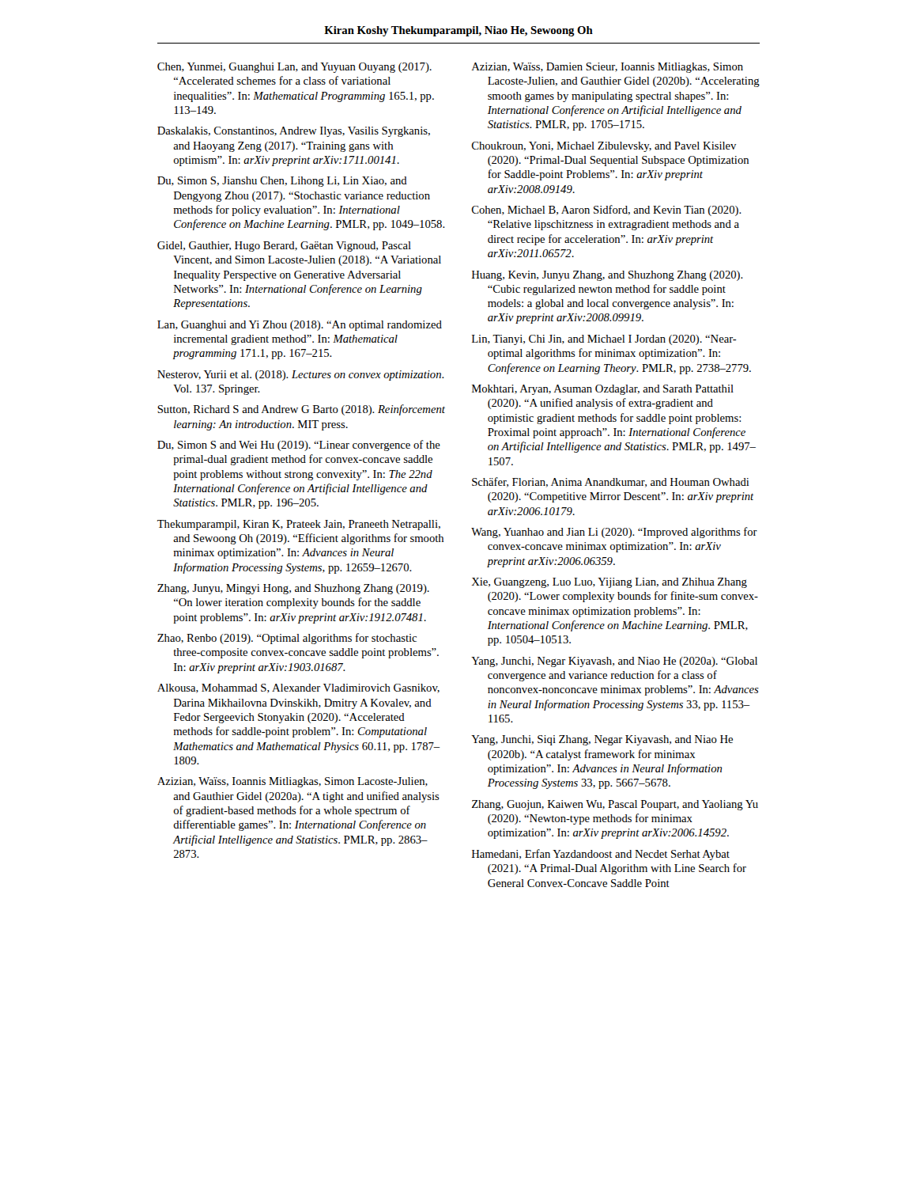Kiran Koshy Thekumparampil, Niao He, Sewoong Oh
Chen, Yunmei, Guanghui Lan, and Yuyuan Ouyang (2017). “Accelerated schemes for a class of variational inequalities”. In: Mathematical Programming 165.1, pp. 113–149.
Daskalakis, Constantinos, Andrew Ilyas, Vasilis Syrgkanis, and Haoyang Zeng (2017). “Training gans with optimism”. In: arXiv preprint arXiv:1711.00141.
Du, Simon S, Jianshu Chen, Lihong Li, Lin Xiao, and Dengyong Zhou (2017). “Stochastic variance reduction methods for policy evaluation”. In: International Conference on Machine Learning. PMLR, pp. 1049–1058.
Gidel, Gauthier, Hugo Berard, Gaëtan Vignoud, Pascal Vincent, and Simon Lacoste-Julien (2018). “A Variational Inequality Perspective on Generative Adversarial Networks”. In: International Conference on Learning Representations.
Lan, Guanghui and Yi Zhou (2018). “An optimal randomized incremental gradient method”. In: Mathematical programming 171.1, pp. 167–215.
Nesterov, Yurii et al. (2018). Lectures on convex optimization. Vol. 137. Springer.
Sutton, Richard S and Andrew G Barto (2018). Reinforcement learning: An introduction. MIT press.
Du, Simon S and Wei Hu (2019). “Linear convergence of the primal-dual gradient method for convex-concave saddle point problems without strong convexity”. In: The 22nd International Conference on Artificial Intelligence and Statistics. PMLR, pp. 196–205.
Thekumparampil, Kiran K, Prateek Jain, Praneeth Netrapalli, and Sewoong Oh (2019). “Efficient algorithms for smooth minimax optimization”. In: Advances in Neural Information Processing Systems, pp. 12659–12670.
Zhang, Junyu, Mingyi Hong, and Shuzhong Zhang (2019). “On lower iteration complexity bounds for the saddle point problems”. In: arXiv preprint arXiv:1912.07481.
Zhao, Renbo (2019). “Optimal algorithms for stochastic three-composite convex-concave saddle point problems”. In: arXiv preprint arXiv:1903.01687.
Alkousa, Mohammad S, Alexander Vladimirovich Gasnikov, Darina Mikhailovna Dvinskikh, Dmitry A Kovalev, and Fedor Sergeevich Stonyakin (2020). “Accelerated methods for saddle-point problem”. In: Computational Mathematics and Mathematical Physics 60.11, pp. 1787–1809.
Azizian, Waïss, Ioannis Mitliagkas, Simon Lacoste-Julien, and Gauthier Gidel (2020a). “A tight and unified analysis of gradient-based methods for a whole spectrum of differentiable games”. In: International Conference on Artificial Intelligence and Statistics. PMLR, pp. 2863–2873.
Azizian, Waïss, Damien Scieur, Ioannis Mitliagkas, Simon Lacoste-Julien, and Gauthier Gidel (2020b). “Accelerating smooth games by manipulating spectral shapes”. In: International Conference on Artificial Intelligence and Statistics. PMLR, pp. 1705–1715.
Choukroun, Yoni, Michael Zibulevsky, and Pavel Kisilev (2020). “Primal-Dual Sequential Subspace Optimization for Saddle-point Problems”. In: arXiv preprint arXiv:2008.09149.
Cohen, Michael B, Aaron Sidford, and Kevin Tian (2020). “Relative lipschitzness in extragradient methods and a direct recipe for acceleration”. In: arXiv preprint arXiv:2011.06572.
Huang, Kevin, Junyu Zhang, and Shuzhong Zhang (2020). “Cubic regularized newton method for saddle point models: a global and local convergence analysis”. In: arXiv preprint arXiv:2008.09919.
Lin, Tianyi, Chi Jin, and Michael I Jordan (2020). “Near-optimal algorithms for minimax optimization”. In: Conference on Learning Theory. PMLR, pp. 2738–2779.
Mokhtari, Aryan, Asuman Ozdaglar, and Sarath Pattathil (2020). “A unified analysis of extra-gradient and optimistic gradient methods for saddle point problems: Proximal point approach”. In: International Conference on Artificial Intelligence and Statistics. PMLR, pp. 1497–1507.
Schäfer, Florian, Anima Anandkumar, and Houman Owhadi (2020). “Competitive Mirror Descent”. In: arXiv preprint arXiv:2006.10179.
Wang, Yuanhao and Jian Li (2020). “Improved algorithms for convex-concave minimax optimization”. In: arXiv preprint arXiv:2006.06359.
Xie, Guangzeng, Luo Luo, Yijiang Lian, and Zhihua Zhang (2020). “Lower complexity bounds for finite-sum convex-concave minimax optimization problems”. In: International Conference on Machine Learning. PMLR, pp. 10504–10513.
Yang, Junchi, Negar Kiyavash, and Niao He (2020a). “Global convergence and variance reduction for a class of nonconvex-nonconcave minimax problems”. In: Advances in Neural Information Processing Systems 33, pp. 1153–1165.
Yang, Junchi, Siqi Zhang, Negar Kiyavash, and Niao He (2020b). “A catalyst framework for minimax optimization”. In: Advances in Neural Information Processing Systems 33, pp. 5667–5678.
Zhang, Guojun, Kaiwen Wu, Pascal Poupart, and Yaoliang Yu (2020). “Newton-type methods for minimax optimization”. In: arXiv preprint arXiv:2006.14592.
Hamedani, Erfan Yazdandoost and Necdet Serhat Aybat (2021). “A Primal-Dual Algorithm with Line Search for General Convex-Concave Saddle Point